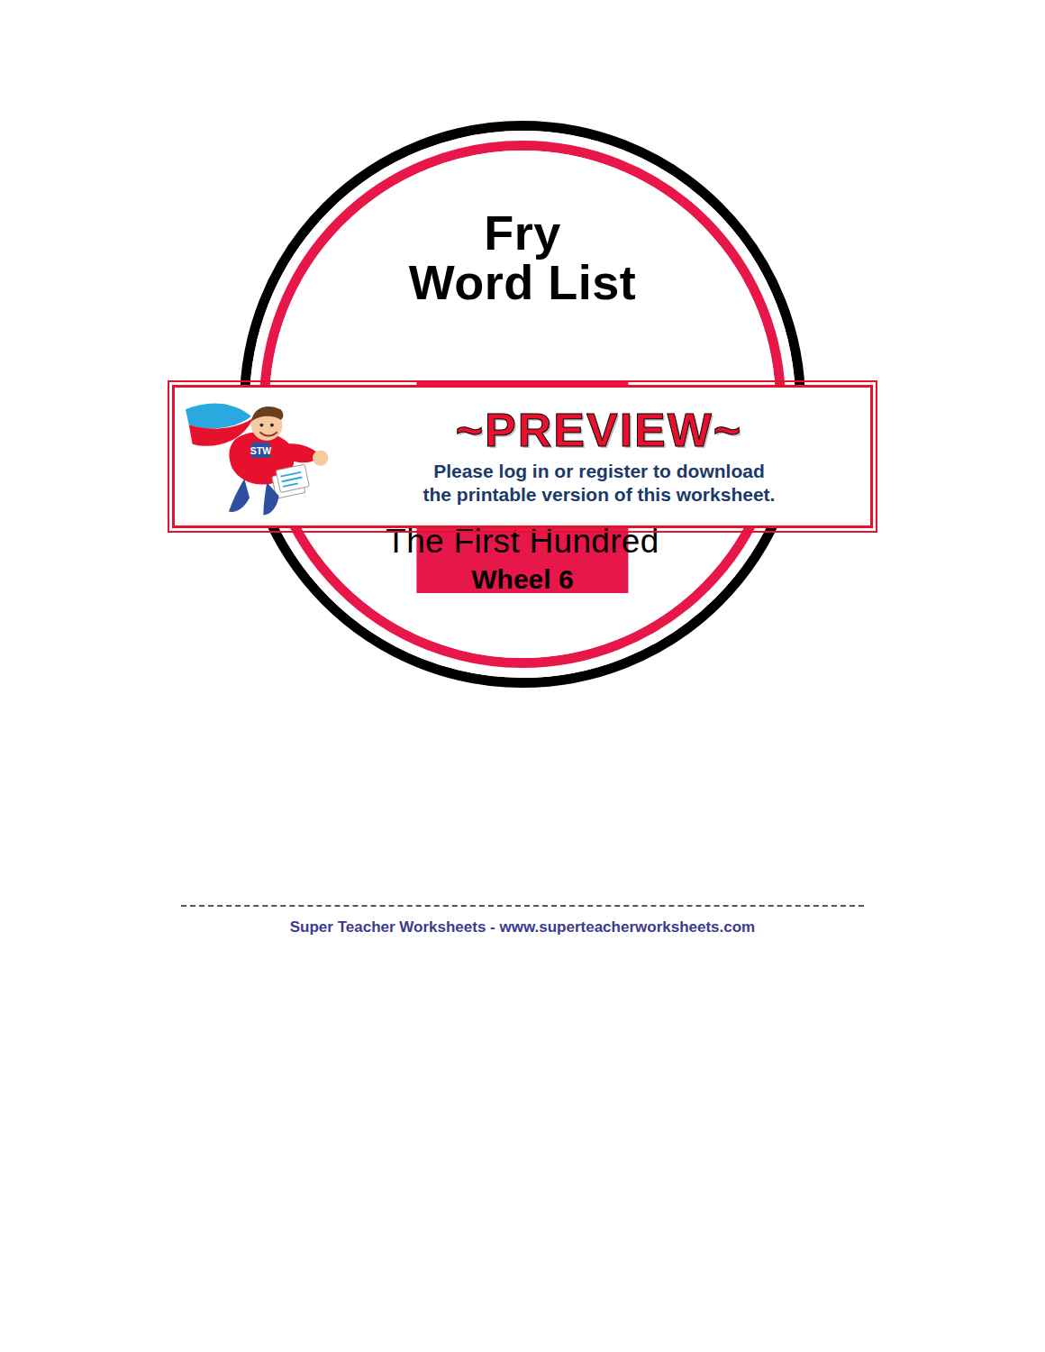Fry
Word List
The First Hundred
Wheel 6
STW
~PREVIEW~
Please log in or register to download
the printable version of this worksheet.
Super Teacher Worksheets - www.superteacherworksheets.com